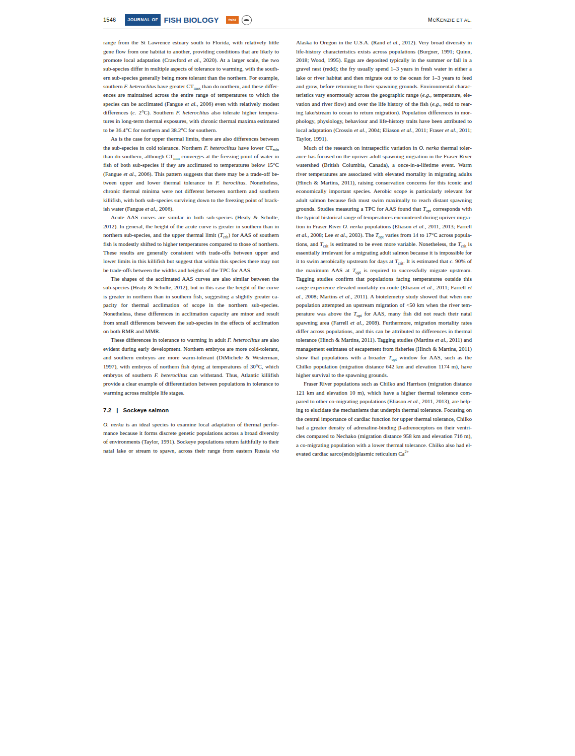1546
Journal of
FISH BIOLOGY
fsbi
Mc KENZIE ET AL.
range from the St Lawrence estuary south to Florida, with relatively little gene flow from one habitat to another, providing conditions that are likely to promote local adaptation (Crawford et al., 2020). At a larger scale, the two sub-species differ in multiple aspects of tolerance to warming, with the southern sub-species generally being more tolerant than the northern. For example, southern F. heteroclitus have greater CTmax than do northern, and these differences are maintained across the entire range of temperatures to which the species can be acclimated (Fangue et al., 2006) even with relatively modest differences (c. 2°C). Southern F. heteroclitus also tolerate higher temperatures in long-term thermal exposures, with chronic thermal maxima estimated to be 36.4°C for northern and 38.2°C for southern.
As is the case for upper thermal limits, there are also differences between the sub-species in cold tolerance. Northern F. heteroclitus have lower CTmin than do southern, although CTmin converges at the freezing point of water in fish of both sub-species if they are acclimated to temperatures below 15°C (Fangue et al., 2006). This pattern suggests that there may be a trade-off between upper and lower thermal tolerance in F. heroclitus. Nonetheless, chronic thermal minima were not different between northern and southern killifish, with both sub-species surviving down to the freezing point of brackish water (Fangue et al., 2006).
Acute AAS curves are similar in both sub-species (Healy & Schulte, 2012). In general, the height of the acute curve is greater in southern than in northern sub-species, and the upper thermal limit (Tcrit) for AAS of southern fish is modestly shifted to higher temperatures compared to those of northern. These results are generally consistent with trade-offs between upper and lower limits in this killifish but suggest that within this species there may not be trade-offs between the widths and heights of the TPC for AAS.
The shapes of the acclimated AAS curves are also similar between the sub-species (Healy & Schulte, 2012), but in this case the height of the curve is greater in northern than in southern fish, suggesting a slightly greater capacity for thermal acclimation of scope in the northern sub-species. Nonetheless, these differences in acclimation capacity are minor and result from small differences between the sub-species in the effects of acclimation on both RMR and MMR.
These differences in tolerance to warming in adult F. heteroclitus are also evident during early development. Northern embryos are more cold-tolerant, and southern embryos are more warm-tolerant (DiMichele & Westerman, 1997), with embryos of northern fish dying at temperatures of 30°C, which embryos of southern F. heteroclitus can withstand. Thus, Atlantic killifish provide a clear example of differentiation between populations in tolerance to warming across multiple life stages.
7.2|Sockeye salmon
O. nerka is an ideal species to examine local adaptation of thermal performance because it forms discrete genetic populations across a broad diversity of environments (Taylor, 1991). Sockeye populations return faithfully to their natal lake or stream to spawn, across their range from eastern Russia via Alaska to Oregon in the U.S.A. (Rand et al., 2012). Very broad diversity in life-history characteristics exists across populations (Burgner, 1991; Quinn, 2018; Wood, 1995). Eggs are deposited typically in the summer or fall in a gravel nest (redd); the fry usually spend 1–3 years in fresh water in either a lake or river habitat and then migrate out to the ocean for 1–3 years to feed and grow, before returning to their spawning grounds. Environmental characteristics vary enormously across the geographic range (e.g., temperature, elevation and river flow) and over the life history of the fish (e.g., redd to rearing lake/stream to ocean to return migration). Population differences in morphology, physiology, behaviour and life-history traits have been attributed to local adaptation (Crossin et al., 2004; Eliason et al., 2011; Fraser et al., 2011; Taylor, 1991).
Much of the research on intraspecific variation in O. nerka thermal tolerance has focused on the upriver adult spawning migration in the Fraser River watershed (British Columbia, Canada), a once-in-a-lifetime event. Warm river temperatures are associated with elevated mortality in migrating adults (Hinch & Martins, 2011), raising conservation concerns for this iconic and economically important species. Aerobic scope is particularly relevant for adult salmon because fish must swim maximally to reach distant spawning grounds. Studies measuring a TPC for AAS found that Topt corresponds with the typical historical range of temperatures encountered during upriver migration in Fraser River O. nerka populations (Eliason et al., 2011, 2013; Farrell et al., 2008; Lee et al., 2003). The Topt varies from 14 to 17°C across populations, and Tcrit is estimated to be even more variable. Nonetheless, the Tcrit is essentially irrelevant for a migrating adult salmon because it is impossible for it to swim aerobically upstream for days at Tcrit. It is estimated that c. 90% of the maximum AAS at Topt is required to successfully migrate upstream. Tagging studies confirm that populations facing temperatures outside this range experience elevated mortality en-route (Eliason et al., 2011; Farrell et al., 2008; Martins et al., 2011). A biotelemetry study showed that when one population attempted an upstream migration of <50 km when the river temperature was above the Topt for AAS, many fish did not reach their natal spawning area (Farrell et al., 2008). Furthermore, migration mortality rates differ across populations, and this can be attributed to differences in thermal tolerance (Hinch & Martins, 2011). Tagging studies (Martins et al., 2011) and management estimates of escapement from fisheries (Hinch & Martins, 2011) show that populations with a broader Topt window for AAS, such as the Chilko population (migration distance 642 km and elevation 1174 m), have higher survival to the spawning grounds.
Fraser River populations such as Chilko and Harrison (migration distance 121 km and elevation 10 m), which have a higher thermal tolerance compared to other co-migrating populations (Eliason et al., 2011, 2013), are helping to elucidate the mechanisms that underpin thermal tolerance. Focusing on the central importance of cardiac function for upper thermal tolerance, Chilko had a greater density of adrenaline-binding β-adrenoceptors on their ventricles compared to Nechako (migration distance 958 km and elevation 716 m), a co-migrating population with a lower thermal tolerance. Chilko also had elevated cardiac sarco(endo)plasmic reticulum Ca2+